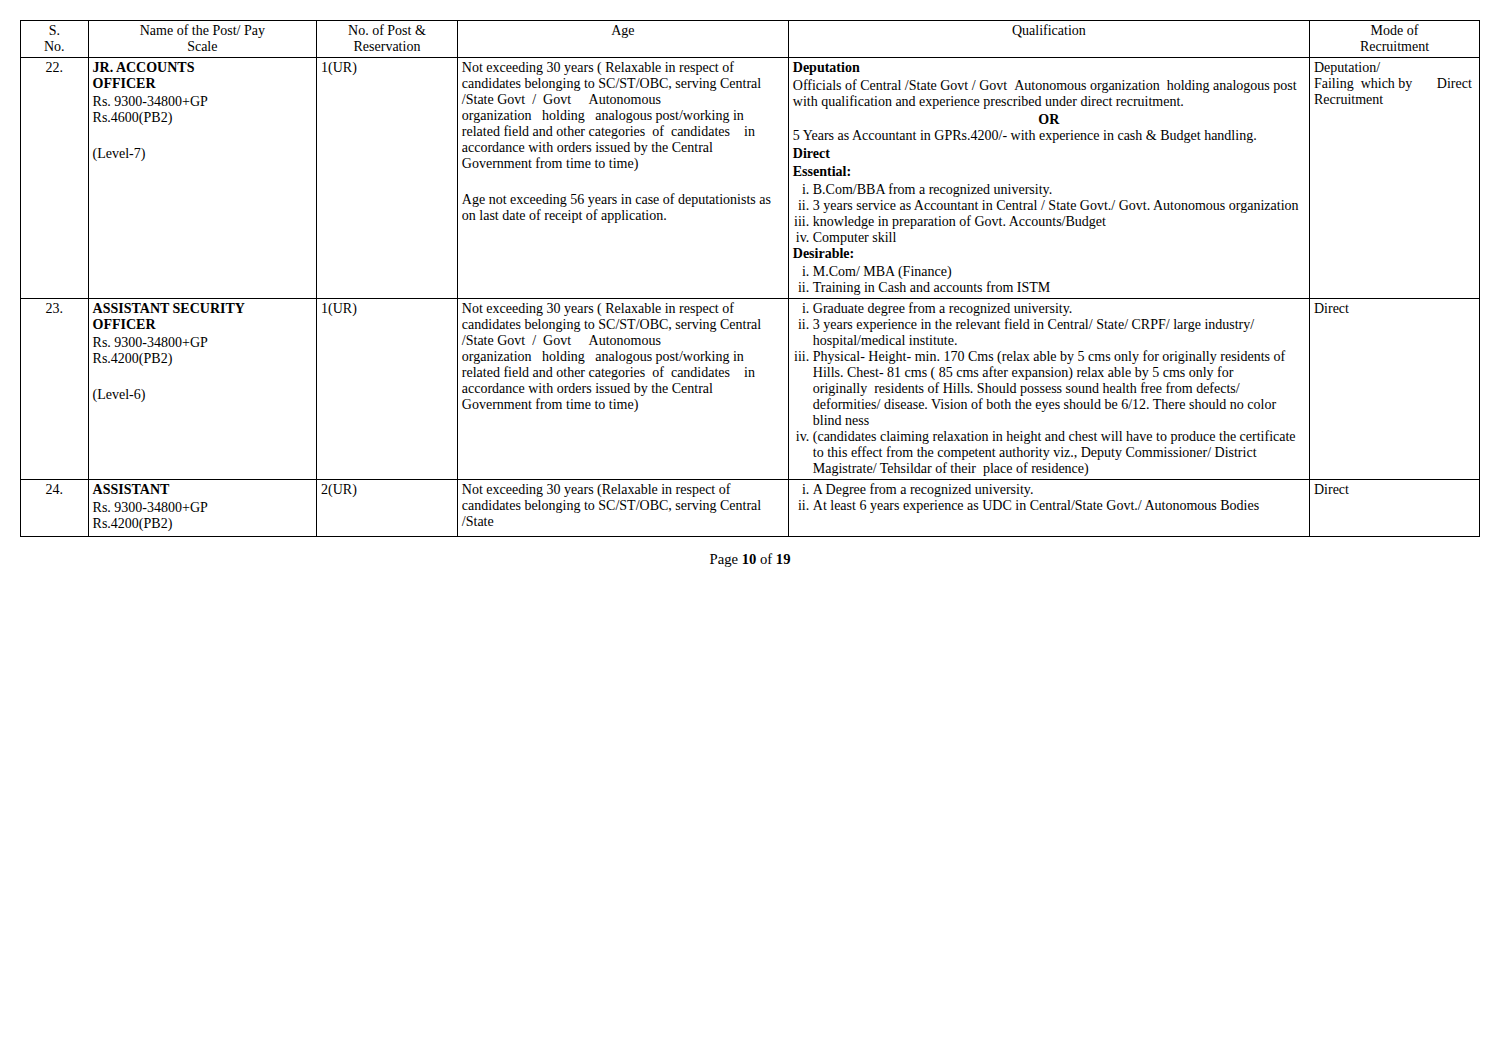| S. No. | Name of the Post/ Pay Scale | No. of Post & Reservation | Age | Qualification | Mode of Recruitment |
| --- | --- | --- | --- | --- | --- |
| 22. | JR. ACCOUNTS OFFICER Rs. 9300-34800+GP Rs.4600(PB2) (Level-7) | 1(UR) | Not exceeding 30 years ( Relaxable in respect of candidates belonging to SC/ST/OBC, serving Central /State Govt / Govt Autonomous organization holding analogous post/working in related field and other categories of candidates in accordance with orders issued by the Central Government from time to time) Age not exceeding 56 years in case of deputationists as on last date of receipt of application. | Deputation Officials of Central /State Govt / Govt Autonomous organization holding analogous post with qualification and experience prescribed under direct recruitment. OR 5 Years as Accountant in GPRs.4200/- with experience in cash & Budget handling. Direct Essential: B.Com/BBA from a recognized university. 3 years service as Accountant in Central / State Govt./ Govt. Autonomous organization knowledge in preparation of Govt. Accounts/Budget Computer skill Desirable: M.Com/ MBA (Finance) Training in Cash and accounts from ISTM | Deputation/ Failing which by Direct Recruitment |
| 23. | ASSISTANT SECURITY OFFICER Rs. 9300-34800+GP Rs.4200(PB2) (Level-6) | 1(UR) | Not exceeding 30 years ( Relaxable in respect of candidates belonging to SC/ST/OBC, serving Central /State Govt / Govt Autonomous organization holding analogous post/working in related field and other categories of candidates in accordance with orders issued by the Central Government from time to time) | Graduate degree from a recognized university. 3 years experience in the relevant field in Central/ State/ CRPF/ large industry/ hospital/medical institute. Physical- Height- min. 170 Cms (relax able by 5 cms only for originally residents of Hills. Chest- 81 cms ( 85 cms after expansion) relax able by 5 cms only for originally residents of Hills. Should possess sound health free from defects/ deformities/ disease. Vision of both the eyes should be 6/12. There should no color blind ness (candidates claiming relaxation in height and chest will have to produce the certificate to this effect from the competent authority viz., Deputy Commissioner/ District Magistrate/ Tehsildar of their place of residence) | Direct |
| 24. | ASSISTANT Rs. 9300-34800+GP Rs.4200(PB2) | 2(UR) | Not exceeding 30 years (Relaxable in respect of candidates belonging to SC/ST/OBC, serving Central /State | A Degree from a recognized university. At least 6 years experience as UDC in Central/State Govt./ Autonomous Bodies | Direct |
Page 10 of 19